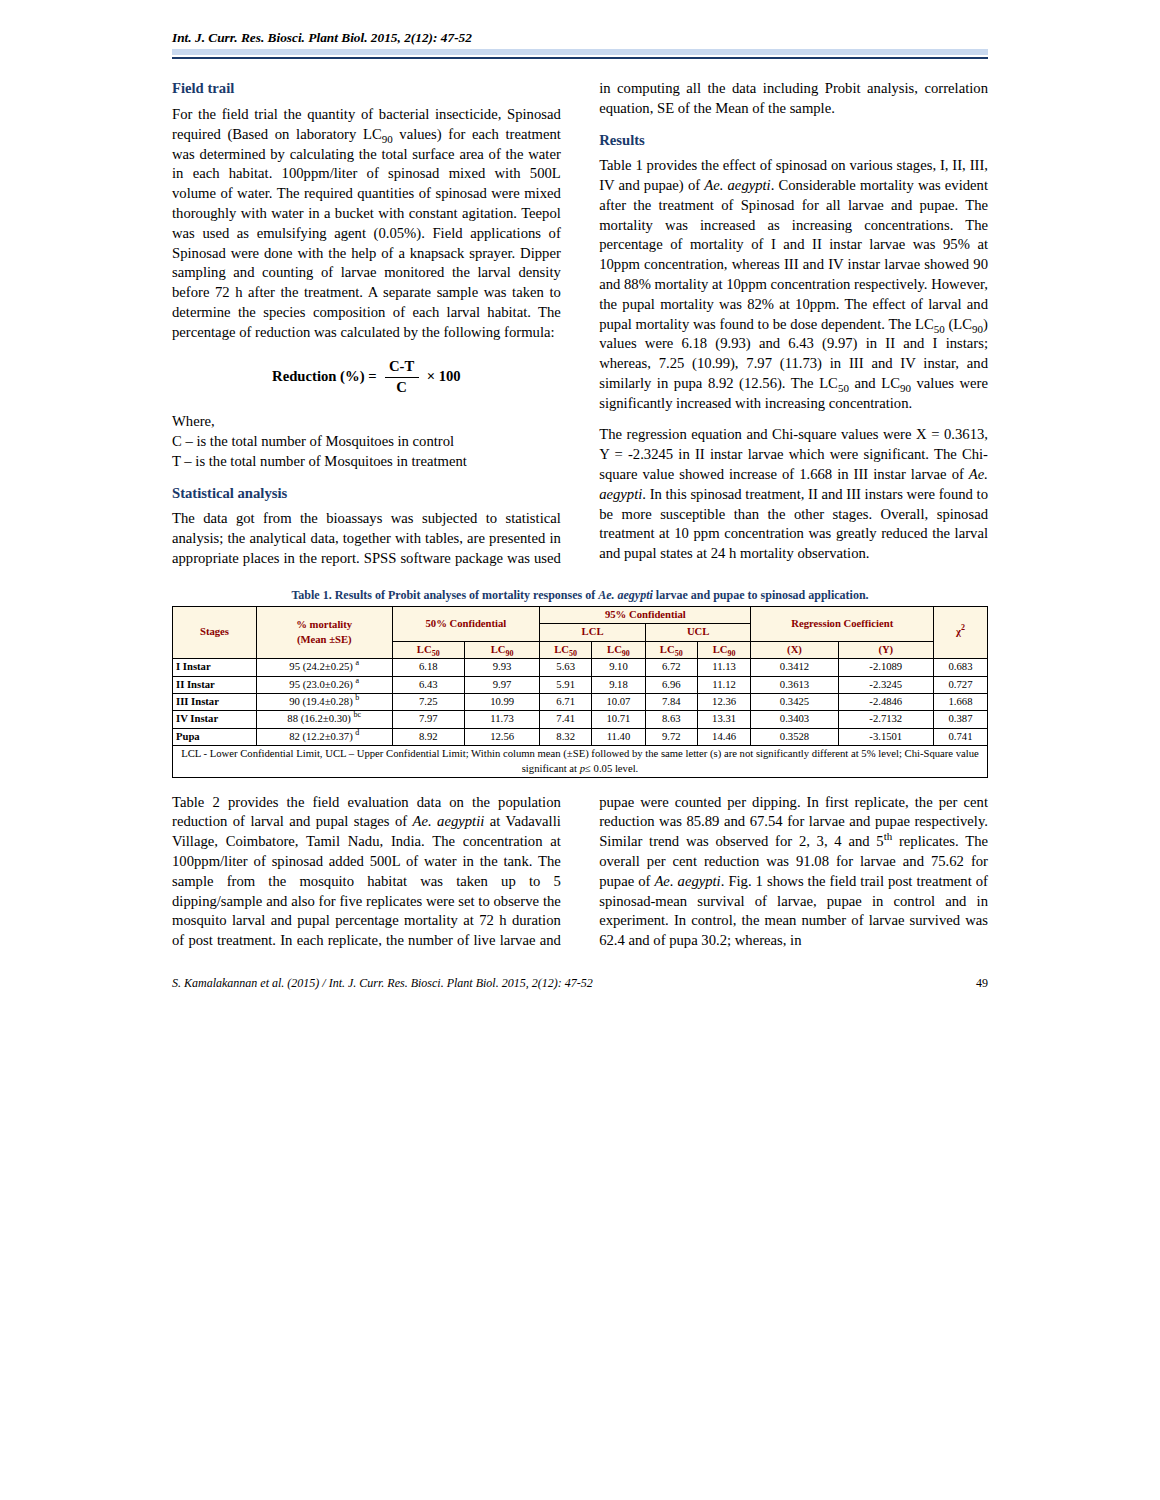Int. J. Curr. Res. Biosci. Plant Biol. 2015, 2(12): 47-52
Field trail
For the field trial the quantity of bacterial insecticide, Spinosad required (Based on laboratory LC90 values) for each treatment was determined by calculating the total surface area of the water in each habitat. 100ppm/liter of spinosad mixed with 500L volume of water. The required quantities of spinosad were mixed thoroughly with water in a bucket with constant agitation. Teepol was used as emulsifying agent (0.05%). Field applications of Spinosad were done with the help of a knapsack sprayer. Dipper sampling and counting of larvae monitored the larval density before 72 h after the treatment. A separate sample was taken to determine the species composition of each larval habitat. The percentage of reduction was calculated by the following formula:
Reduction (%) = C-T C × 100
Where,
C – is the total number of Mosquitoes in control
T – is the total number of Mosquitoes in treatment
Statistical analysis
The data got from the bioassays was subjected to statistical analysis; the analytical data, together with tables, are presented in appropriate places in the report. SPSS software package was used in computing all the data including Probit analysis, correlation equation, SE of the Mean of the sample.
Results
Table 1 provides the effect of spinosad on various stages, I, II, III, IV and pupae) of Ae. aegypti. Considerable mortality was evident after the treatment of Spinosad for all larvae and pupae. The mortality was increased as increasing concentrations. The percentage of mortality of I and II instar larvae was 95% at 10ppm concentration, whereas III and IV instar larvae showed 90 and 88% mortality at 10ppm concentration respectively. However, the pupal mortality was 82% at 10ppm. The effect of larval and pupal mortality was found to be dose dependent. The LC50 (LC90) values were 6.18 (9.93) and 6.43 (9.97) in II and I instars; whereas, 7.25 (10.99), 7.97 (11.73) in III and IV instar, and similarly in pupa 8.92 (12.56). The LC50 and LC90 values were significantly increased with increasing concentration.
The regression equation and Chi-square values were X = 0.3613, Y = -2.3245 in II instar larvae which were significant. The Chi-square value showed increase of 1.668 in III instar larvae of Ae. aegypti. In this spinosad treatment, II and III instars were found to be more susceptible than the other stages. Overall, spinosad treatment at 10 ppm concentration was greatly reduced the larval and pupal states at 24 h mortality observation.
Table 1. Results of Probit analyses of mortality responses of Ae. aegypti larvae and pupae to spinosad application.
| Stages | % mortality (Mean ±SE) | 50% Confidential | 95% Confidential | Regression Coefficient | χ 2 |
| --- | --- | --- | --- | --- | --- |
| LCL | UCL |
| LC 50 | LC 90 | LC 50 | LC 90 | LC 50 | LC 90 | (X) | (Y) |
| I Instar | 95 (24.2±0.25) a | 6.18 | 9.93 | 5.63 | 9.10 | 6.72 | 11.13 | 0.3412 | -2.1089 | 0.683 |
| II Instar | 95 (23.0±0.26) a | 6.43 | 9.97 | 5.91 | 9.18 | 6.96 | 11.12 | 0.3613 | -2.3245 | 0.727 |
| III Instar | 90 (19.4±0.28) b | 7.25 | 10.99 | 6.71 | 10.07 | 7.84 | 12.36 | 0.3425 | -2.4846 | 1.668 |
| IV Instar | 88 (16.2±0.30) bc | 7.97 | 11.73 | 7.41 | 10.71 | 8.63 | 13.31 | 0.3403 | -2.7132 | 0.387 |
| Pupa | 82 (12.2±0.37) d | 8.92 | 12.56 | 8.32 | 11.40 | 9.72 | 14.46 | 0.3528 | -3.1501 | 0.741 |
| LCL - Lower Confidential Limit, UCL – Upper Confidential Limit; Within column mean (±SE) followed by the same letter (s) are not significantly different at 5% level; Chi-Square value significant at p ≤ 0.05 level. |
Table 2 provides the field evaluation data on the population reduction of larval and pupal stages of Ae. aegyptii at Vadavalli Village, Coimbatore, Tamil Nadu, India. The concentration at 100ppm/liter of spinosad added 500L of water in the tank. The sample from the mosquito habitat was taken up to 5 dipping/sample and also for five replicates were set to observe the mosquito larval and pupal percentage mortality at 72 h duration of post treatment. In each replicate, the number of live larvae and pupae were counted per dipping. In first replicate, the per cent reduction was 85.89 and 67.54 for larvae and pupae respectively. Similar trend was observed for 2, 3, 4 and 5th replicates. The overall per cent reduction was 91.08 for larvae and 75.62 for pupae of Ae. aegypti. Fig. 1 shows the field trail post treatment of spinosad-mean survival of larvae, pupae in control and in experiment. In control, the mean number of larvae survived was 62.4 and of pupa 30.2; whereas, in
S. Kamalakannan et al. (2015) / Int. J. Curr. Res. Biosci. Plant Biol. 2015, 2(12): 47-52 49